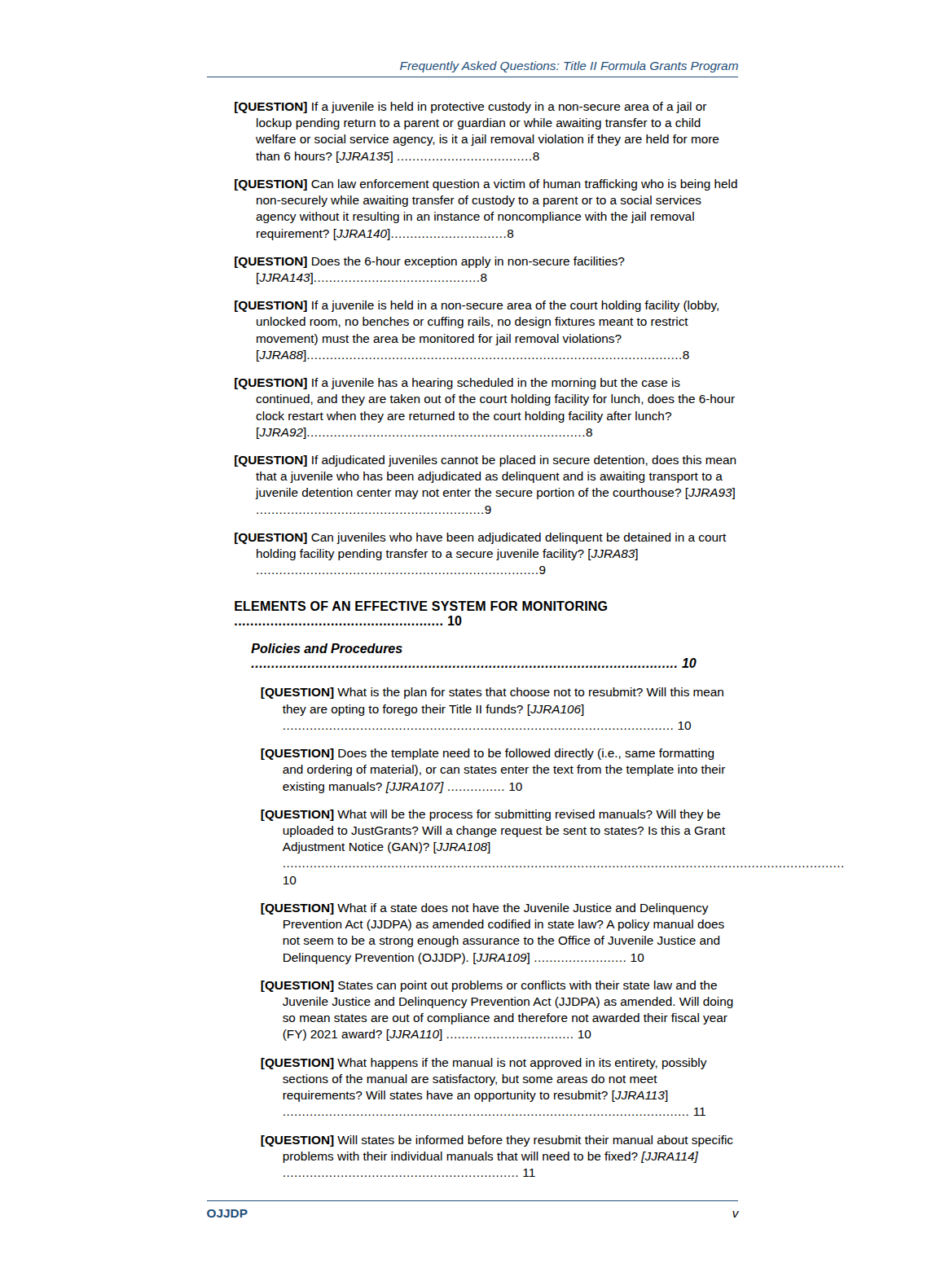Frequently Asked Questions: Title II Formula Grants Program
[QUESTION] If a juvenile is held in protective custody in a non-secure area of a jail or lockup pending return to a parent or guardian or while awaiting transfer to a child welfare or social service agency, is it a jail removal violation if they are held for more than 6 hours? [JJRA135] ................................... 8
[QUESTION] Can law enforcement question a victim of human trafficking who is being held non-securely while awaiting transfer of custody to a parent or to a social services agency without it resulting in an instance of noncompliance with the jail removal requirement? [JJRA140].............................. 8
[QUESTION] Does the 6-hour exception apply in non-secure facilities? [JJRA143]........................................... 8
[QUESTION] If a juvenile is held in a non-secure area of the court holding facility (lobby, unlocked room, no benches or cuffing rails, no design fixtures meant to restrict movement) must the area be monitored for jail removal violations? [JJRA88]................................................................................................. 8
[QUESTION] If a juvenile has a hearing scheduled in the morning but the case is continued, and they are taken out of the court holding facility for lunch, does the 6-hour clock restart when they are returned to the court holding facility after lunch? [JJRA92]........................................................................ 8
[QUESTION] If adjudicated juveniles cannot be placed in secure detention, does this mean that a juvenile who has been adjudicated as delinquent and is awaiting transport to a juvenile detention center may not enter the secure portion of the courthouse? [JJRA93] ........................................................... 9
[QUESTION] Can juveniles who have been adjudicated delinquent be detained in a court holding facility pending transfer to a secure juvenile facility? [JJRA83] ......................................................................... 9
ELEMENTS OF AN EFFECTIVE SYSTEM FOR MONITORING .................................................... 10
Policies and Procedures .......................................................................................................... 10
[QUESTION] What is the plan for states that choose not to resubmit? Will this mean they are opting to forego their Title II funds? [JJRA106] ..................................................................................................... 10
[QUESTION] Does the template need to be followed directly (i.e., same formatting and ordering of material), or can states enter the text from the template into their existing manuals? [JJRA107] ............... 10
[QUESTION] What will be the process for submitting revised manuals? Will they be uploaded to JustGrants? Will a change request be sent to states? Is this a Grant Adjustment Notice (GAN)? [JJRA108] ................................................................................................................................................. 10
[QUESTION] What if a state does not have the Juvenile Justice and Delinquency Prevention Act (JJDPA) as amended codified in state law? A policy manual does not seem to be a strong enough assurance to the Office of Juvenile Justice and Delinquency Prevention (OJJDP). [JJRA109] ........................ 10
[QUESTION] States can point out problems or conflicts with their state law and the Juvenile Justice and Delinquency Prevention Act (JJDPA) as amended. Will doing so mean states are out of compliance and therefore not awarded their fiscal year (FY) 2021 award? [JJRA110] ................................. 10
[QUESTION] What happens if the manual is not approved in its entirety, possibly sections of the manual are satisfactory, but some areas do not meet requirements? Will states have an opportunity to resubmit? [JJRA113] ......................................................................................................... 11
[QUESTION] Will states be informed before they resubmit their manual about specific problems with their individual manuals that will need to be fixed? [JJRA114] ............................................................. 11
OJJDP v